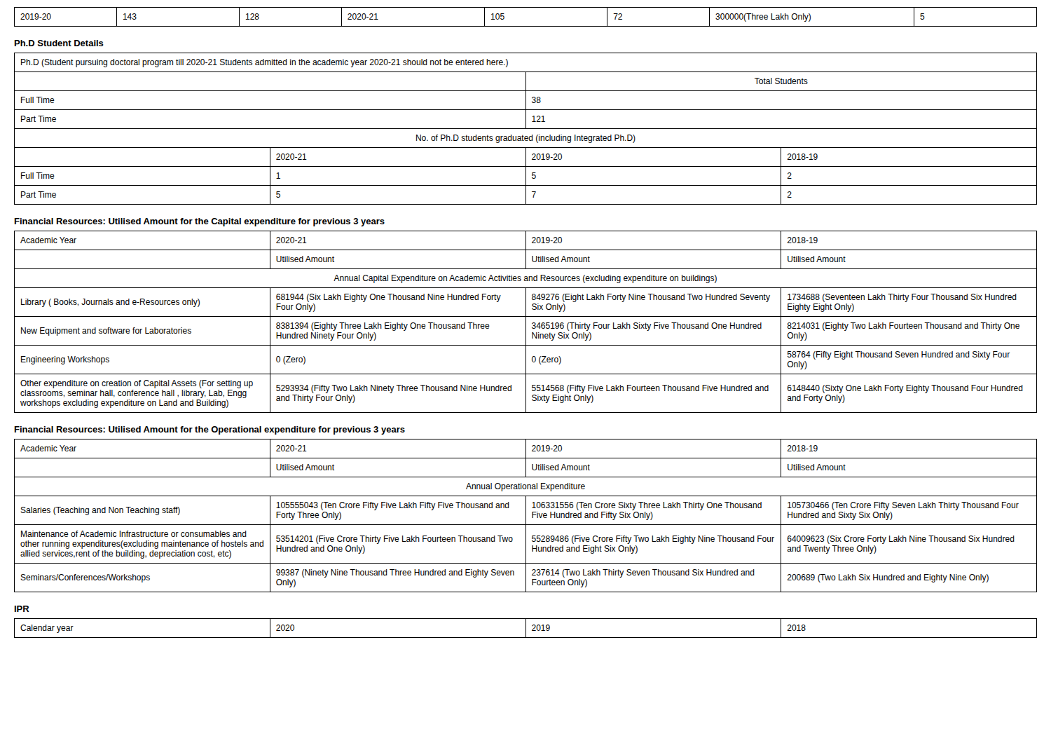| 2019-20 | 143 | 128 | 2020-21 | 105 | 72 | 300000(Three Lakh Only) | 5 |
Ph.D Student Details
| Ph.D (Student pursuing doctoral program till 2020-21 Students admitted in the academic year 2020-21 should not be entered here.) |
| | Total Students |
| Full Time | 38 |
| Part Time | 121 |
| No. of Ph.D students graduated (including Integrated Ph.D) |
| | 2020-21 | 2019-20 | 2018-19 |
| Full Time | 1 | 5 | 2 |
| Part Time | 5 | 7 | 2 |
Financial Resources: Utilised Amount for the Capital expenditure for previous 3 years
| Academic Year | 2020-21 | 2019-20 | 2018-19 |
| | Utilised Amount | Utilised Amount | Utilised Amount |
| Annual Capital Expenditure on Academic Activities and Resources (excluding expenditure on buildings) |
| Library ( Books, Journals and e-Resources only) | 681944 (Six Lakh Eighty One Thousand Nine Hundred Forty Four Only) | 849276 (Eight Lakh Forty Nine Thousand Two Hundred Seventy Six Only) | 1734688 (Seventeen Lakh Thirty Four Thousand Six Hundred Eighty Eight Only) |
| New Equipment and software for Laboratories | 8381394 (Eighty Three Lakh Eighty One Thousand Three Hundred Ninety Four Only) | 3465196 (Thirty Four Lakh Sixty Five Thousand One Hundred Ninety Six Only) | 8214031 (Eighty Two Lakh Fourteen Thousand and Thirty One Only) |
| Engineering Workshops | 0 (Zero) | 0 (Zero) | 58764 (Fifty Eight Thousand Seven Hundred and Sixty Four Only) |
| Other expenditure on creation of Capital Assets (For setting up classrooms, seminar hall, conference hall , library, Lab, Engg workshops excluding expenditure on Land and Building) | 5293934 (Fifty Two Lakh Ninety Three Thousand Nine Hundred and Thirty Four Only) | 5514568 (Fifty Five Lakh Fourteen Thousand Five Hundred and Sixty Eight Only) | 6148440 (Sixty One Lakh Forty Eighty Thousand Four Hundred and Forty Only) |
Financial Resources: Utilised Amount for the Operational expenditure for previous 3 years
| Academic Year | 2020-21 | 2019-20 | 2018-19 |
| | Utilised Amount | Utilised Amount | Utilised Amount |
| Annual Operational Expenditure |
| Salaries (Teaching and Non Teaching staff) | 105555043 (Ten Crore Fifty Five Lakh Fifty Five Thousand and Forty Three Only) | 106331556 (Ten Crore Sixty Three Lakh Thirty One Thousand Five Hundred and Fifty Six Only) | 105730466 (Ten Crore Fifty Seven Lakh Thirty Thousand Four Hundred and Sixty Six Only) |
| Maintenance of Academic Infrastructure or consumables and other running expenditures(excluding maintenance of hostels and allied services,rent of the building, depreciation cost, etc) | 53514201 (Five Crore Thirty Five Lakh Fourteen Thousand Two Hundred and One Only) | 55289486 (Five Crore Fifty Two Lakh Eighty Nine Thousand Four Hundred and Eight Six Only) | 64009623 (Six Crore Forty Lakh Nine Thousand Six Hundred and Twenty Three Only) |
| Seminars/Conferences/Workshops | 99387 (Ninety Nine Thousand Three Hundred and Eighty Seven Only) | 237614 (Two Lakh Thirty Seven Thousand Six Hundred and Fourteen Only) | 200689 (Two Lakh Six Hundred and Eighty Nine Only) |
IPR
| Calendar year | 2020 | 2019 | 2018 |